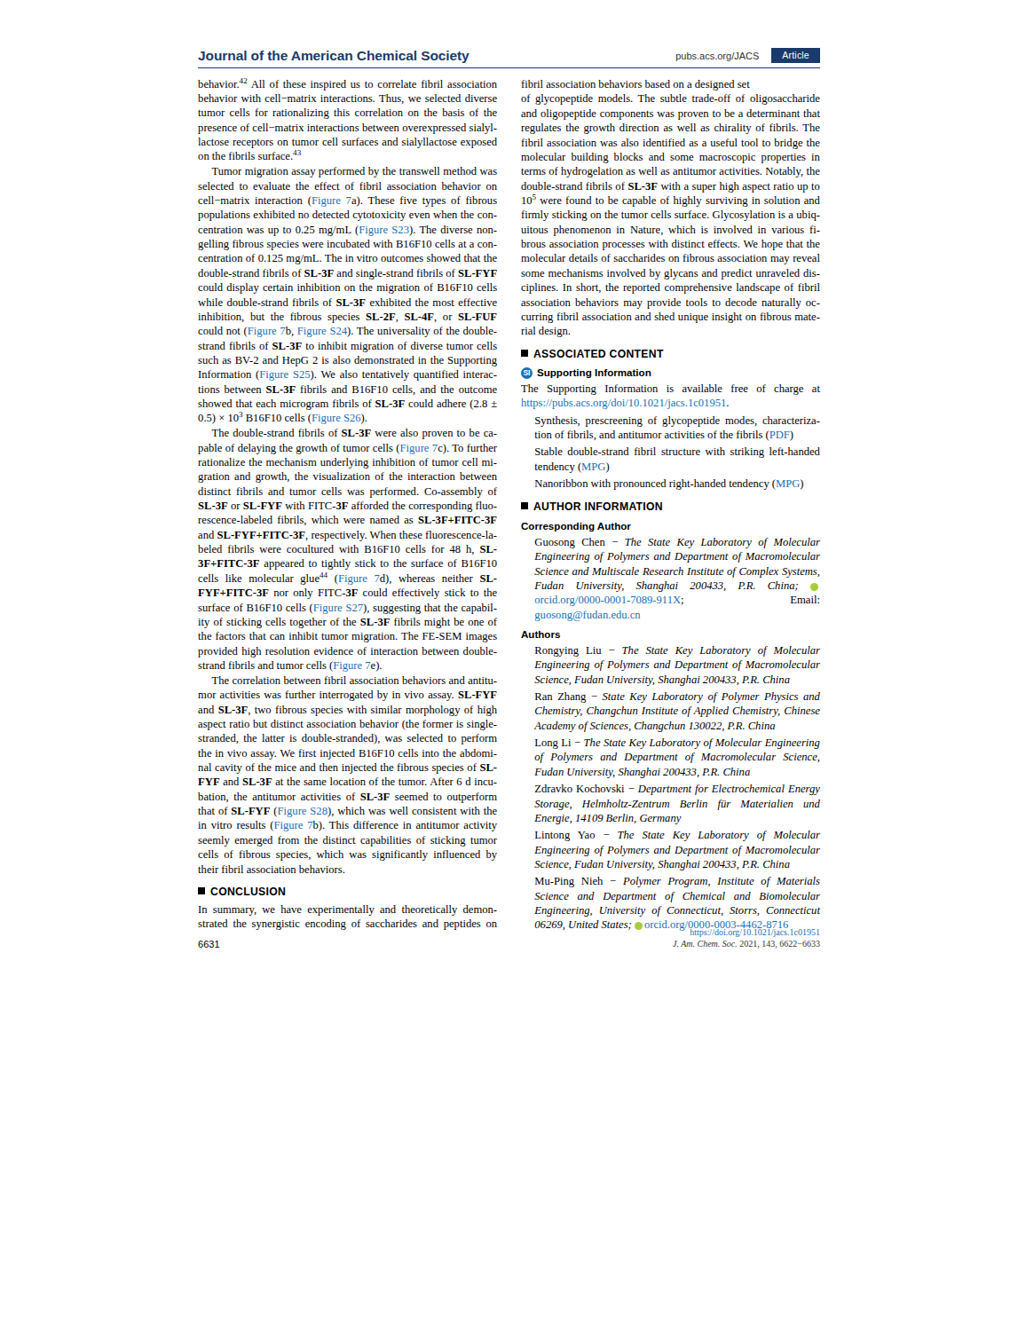Journal of the American Chemical Society
pubs.acs.org/JACS
Article
behavior.42 All of these inspired us to correlate fibril association behavior with cell−matrix interactions. Thus, we selected diverse tumor cells for rationalizing this correlation on the basis of the presence of cell−matrix interactions between overexpressed sialyllactose receptors on tumor cell surfaces and sialyllactose exposed on the fibrils surface.43
Tumor migration assay performed by the transwell method was selected to evaluate the effect of fibril association behavior on cell−matrix interaction (Figure 7a). These five types of fibrous populations exhibited no detected cytotoxicity even when the concentration was up to 0.25 mg/mL (Figure S23). The diverse nongelling fibrous species were incubated with B16F10 cells at a concentration of 0.125 mg/mL. The in vitro outcomes showed that the double-strand fibrils of SL-3F and single-strand fibrils of SL-FYF could display certain inhibition on the migration of B16F10 cells while double-strand fibrils of SL-3F exhibited the most effective inhibition, but the fibrous species SL-2F, SL-4F, or SL-FUF could not (Figure 7b, Figure S24). The universality of the double-strand fibrils of SL-3F to inhibit migration of diverse tumor cells such as BV-2 and HepG 2 is also demonstrated in the Supporting Information (Figure S25). We also tentatively quantified interactions between SL-3F fibrils and B16F10 cells, and the outcome showed that each microgram fibrils of SL-3F could adhere (2.8 ± 0.5) × 103 B16F10 cells (Figure S26).
The double-strand fibrils of SL-3F were also proven to be capable of delaying the growth of tumor cells (Figure 7c). To further rationalize the mechanism underlying inhibition of tumor cell migration and growth, the visualization of the interaction between distinct fibrils and tumor cells was performed. Co-assembly of SL-3F or SL-FYF with FITC-3F afforded the corresponding fluorescence-labeled fibrils, which were named as SL-3F+FITC-3F and SL-FYF+FITC-3F, respectively. When these fluorescence-labeled fibrils were cocultured with B16F10 cells for 48 h, SL-3F+FITC-3F appeared to tightly stick to the surface of B16F10 cells like molecular glue44 (Figure 7d), whereas neither SL-FYF+FITC-3F nor only FITC-3F could effectively stick to the surface of B16F10 cells (Figure S27), suggesting that the capability of sticking cells together of the SL-3F fibrils might be one of the factors that can inhibit tumor migration. The FE-SEM images provided high resolution evidence of interaction between double-strand fibrils and tumor cells (Figure 7e).
The correlation between fibril association behaviors and antitumor activities was further interrogated by in vivo assay. SL-FYF and SL-3F, two fibrous species with similar morphology of high aspect ratio but distinct association behavior (the former is single-stranded, the latter is double-stranded), was selected to perform the in vivo assay. We first injected B16F10 cells into the abdominal cavity of the mice and then injected the fibrous species of SL-FYF and SL-3F at the same location of the tumor. After 6 d incubation, the antitumor activities of SL-3F seemed to outperform that of SL-FYF (Figure S28), which was well consistent with the in vitro results (Figure 7b). This difference in antitumor activity seemly emerged from the distinct capabilities of sticking tumor cells of fibrous species, which was significantly influenced by their fibril association behaviors.
CONCLUSION
In summary, we have experimentally and theoretically demonstrated the synergistic encoding of saccharides and peptides on fibril association behaviors based on a designed set
of glycopeptide models. The subtle trade-off of oligosaccharide and oligopeptide components was proven to be a determinant that regulates the growth direction as well as chirality of fibrils. The fibril association was also identified as a useful tool to bridge the molecular building blocks and some macroscopic properties in terms of hydrogelation as well as antitumor activities. Notably, the double-strand fibrils of SL-3F with a super high aspect ratio up to 105 were found to be capable of highly surviving in solution and firmly sticking on the tumor cells surface. Glycosylation is a ubiquitous phenomenon in Nature, which is involved in various fibrous association processes with distinct effects. We hope that the molecular details of saccharides on fibrous association may reveal some mechanisms involved by glycans and predict unraveled disciplines. In short, the reported comprehensive landscape of fibril association behaviors may provide tools to decode naturally occurring fibril association and shed unique insight on fibrous material design.
ASSOCIATED CONTENT
SI Supporting Information
The Supporting Information is available free of charge at https://pubs.acs.org/doi/10.1021/jacs.1c01951.
Synthesis, prescreening of glycopeptide modes, characterization of fibrils, and antitumor activities of the fibrils (PDF)
Stable double-strand fibril structure with striking left-handed tendency (MPG)
Nanoribbon with pronounced right-handed tendency (MPG)
AUTHOR INFORMATION
Corresponding Author
Guosong Chen − The State Key Laboratory of Molecular Engineering of Polymers and Department of Macromolecular Science and Multiscale Research Institute of Complex Systems, Fudan University, Shanghai 200433, P.R. China; orcid.org/0000-0001-7089-911X; Email: guosong@fudan.edu.cn
Authors
Rongying Liu − The State Key Laboratory of Molecular Engineering of Polymers and Department of Macromolecular Science, Fudan University, Shanghai 200433, P.R. China
Ran Zhang − State Key Laboratory of Polymer Physics and Chemistry, Changchun Institute of Applied Chemistry, Chinese Academy of Sciences, Changchun 130022, P.R. China
Long Li − The State Key Laboratory of Molecular Engineering of Polymers and Department of Macromolecular Science, Fudan University, Shanghai 200433, P.R. China
Zdravko Kochovski − Department for Electrochemical Energy Storage, Helmholtz-Zentrum Berlin für Materialien und Energie, 14109 Berlin, Germany
Lintong Yao − The State Key Laboratory of Molecular Engineering of Polymers and Department of Macromolecular Science, Fudan University, Shanghai 200433, P.R. China
Mu-Ping Nieh − Polymer Program, Institute of Materials Science and Department of Chemical and Biomolecular Engineering, University of Connecticut, Storrs, Connecticut 06269, United States; orcid.org/0000-0003-4462-8716
6631
https://doi.org/10.1021/jacs.1c01951
J. Am. Chem. Soc. 2021, 143, 6622−6633